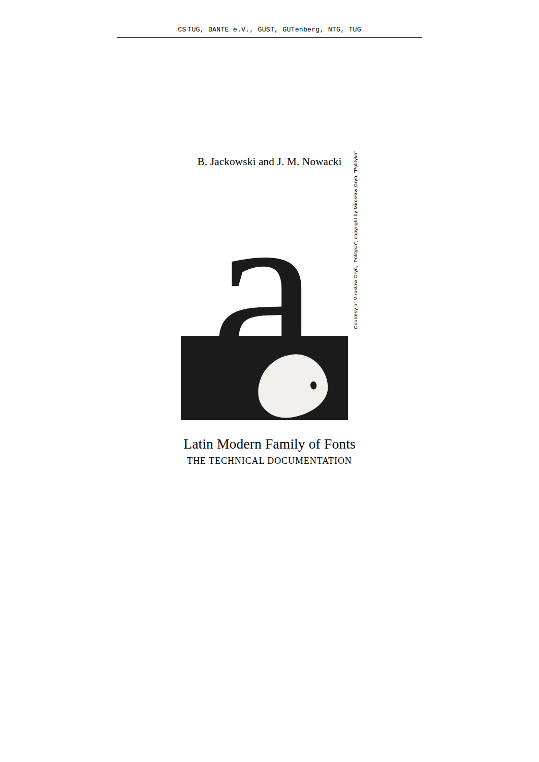CS TUG, DANTE e.V., GUST, GUTenberg, NTG, TUG
B. Jackowski and J. M. Nowacki
a
Courtesy of Mirosław Gryń, “Polityka”, copyright by Mirosław Gryń, “Polityka”
Latin Modern Family of Fonts
The Technical Documentation